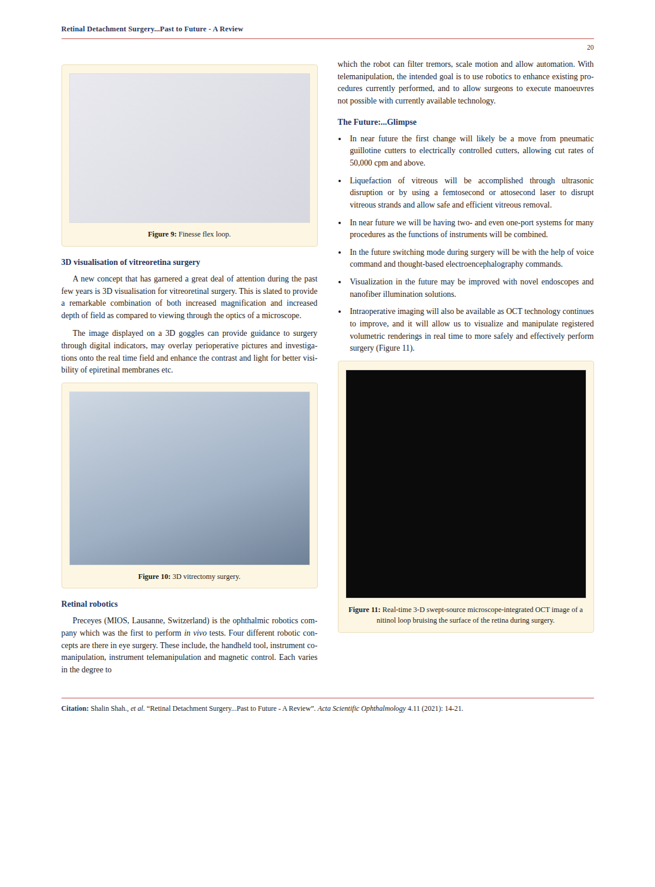Retinal Detachment Surgery...Past to Future - A Review
20
Figure 9: Finesse flex loop.
3D visualisation of vitreoretina surgery
A new concept that has garnered a great deal of attention during the past few years is 3D visualisation for vitreoretinal surgery. This is slated to provide a remarkable combination of both increased magnification and increased depth of field as compared to viewing through the optics of a microscope.
The image displayed on a 3D goggles can provide guidance to surgery through digital indicators, may overlay perioperative pictures and investigations onto the real time field and enhance the contrast and light for better visibility of epiretinal membranes etc.
Figure 10: 3D vitrectomy surgery.
Retinal robotics
Preceyes (MIOS, Lausanne, Switzerland) is the ophthalmic robotics company which was the first to perform in vivo tests. Four different robotic concepts are there in eye surgery. These include, the handheld tool, instrument co-manipulation, instrument telemanipulation and magnetic control. Each varies in the degree to
which the robot can filter tremors, scale motion and allow automation. With telemanipulation, the intended goal is to use robotics to enhance existing procedures currently performed, and to allow surgeons to execute manoeuvres not possible with currently available technology.
The Future:...Glimpse
In near future the first change will likely be a move from pneumatic guillotine cutters to electrically controlled cutters, allowing cut rates of 50,000 cpm and above.
Liquefaction of vitreous will be accomplished through ultrasonic disruption or by using a femtosecond or attosecond laser to disrupt vitreous strands and allow safe and efficient vitreous removal.
In near future we will be having two- and even one-port systems for many procedures as the functions of instruments will be combined.
In the future switching mode during surgery will be with the help of voice command and thought-based electroencephalography commands.
Visualization in the future may be improved with novel endoscopes and nanofiber illumination solutions.
Intraoperative imaging will also be available as OCT technology continues to improve, and it will allow us to visualize and manipulate registered volumetric renderings in real time to more safely and effectively perform surgery (Figure 11).
Figure 11: Real-time 3-D swept-source microscope-integrated OCT image of a nitinol loop bruising the surface of the retina during surgery.
Citation: Shalin Shah., et al. “Retinal Detachment Surgery...Past to Future - A Review”. Acta Scientific Ophthalmology 4.11 (2021): 14-21.